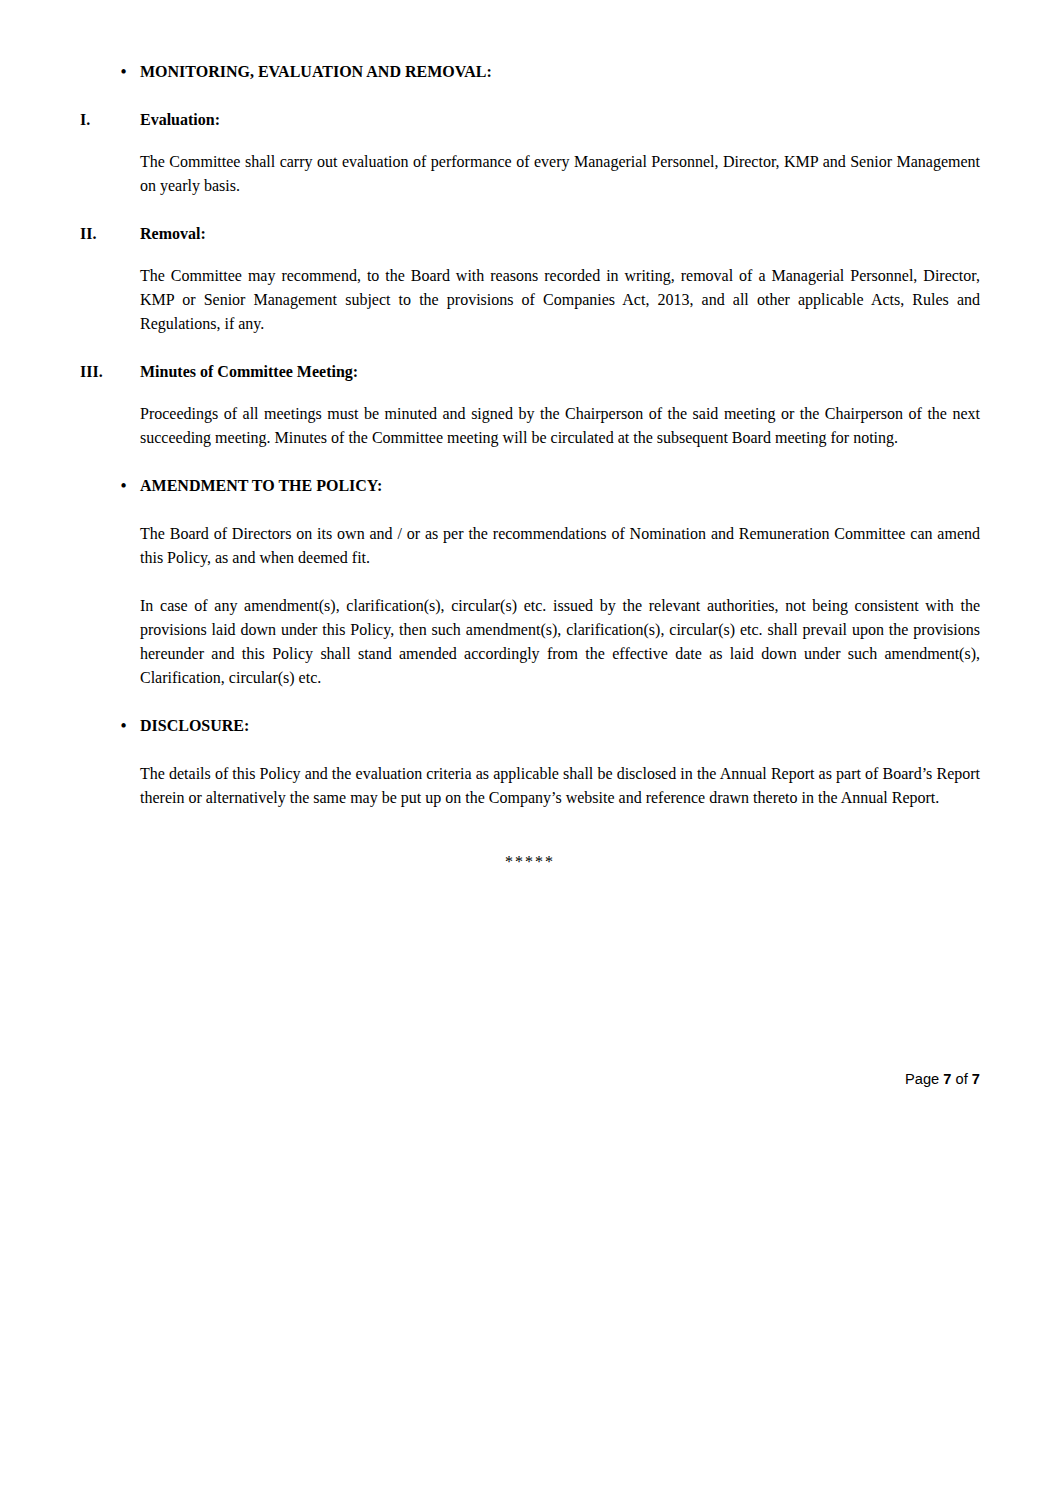MONITORING, EVALUATION AND REMOVAL:
I. Evaluation:
The Committee shall carry out evaluation of performance of every Managerial Personnel, Director, KMP and Senior Management on yearly basis.
II. Removal:
The Committee may recommend, to the Board with reasons recorded in writing, removal of a Managerial Personnel, Director, KMP or Senior Management subject to the provisions of Companies Act, 2013, and all other applicable Acts, Rules and Regulations, if any.
III. Minutes of Committee Meeting:
Proceedings of all meetings must be minuted and signed by the Chairperson of the said meeting or the Chairperson of the next succeeding meeting. Minutes of the Committee meeting will be circulated at the subsequent Board meeting for noting.
AMENDMENT TO THE POLICY:
The Board of Directors on its own and / or as per the recommendations of Nomination and Remuneration Committee can amend this Policy, as and when deemed fit.
In case of any amendment(s), clarification(s), circular(s) etc. issued by the relevant authorities, not being consistent with the provisions laid down under this Policy, then such amendment(s), clarification(s), circular(s) etc. shall prevail upon the provisions hereunder and this Policy shall stand amended accordingly from the effective date as laid down under such amendment(s), Clarification, circular(s) etc.
DISCLOSURE:
The details of this Policy and the evaluation criteria as applicable shall be disclosed in the Annual Report as part of Board’s Report therein or alternatively the same may be put up on the Company’s website and reference drawn thereto in the Annual Report.
*****
Page 7 of 7